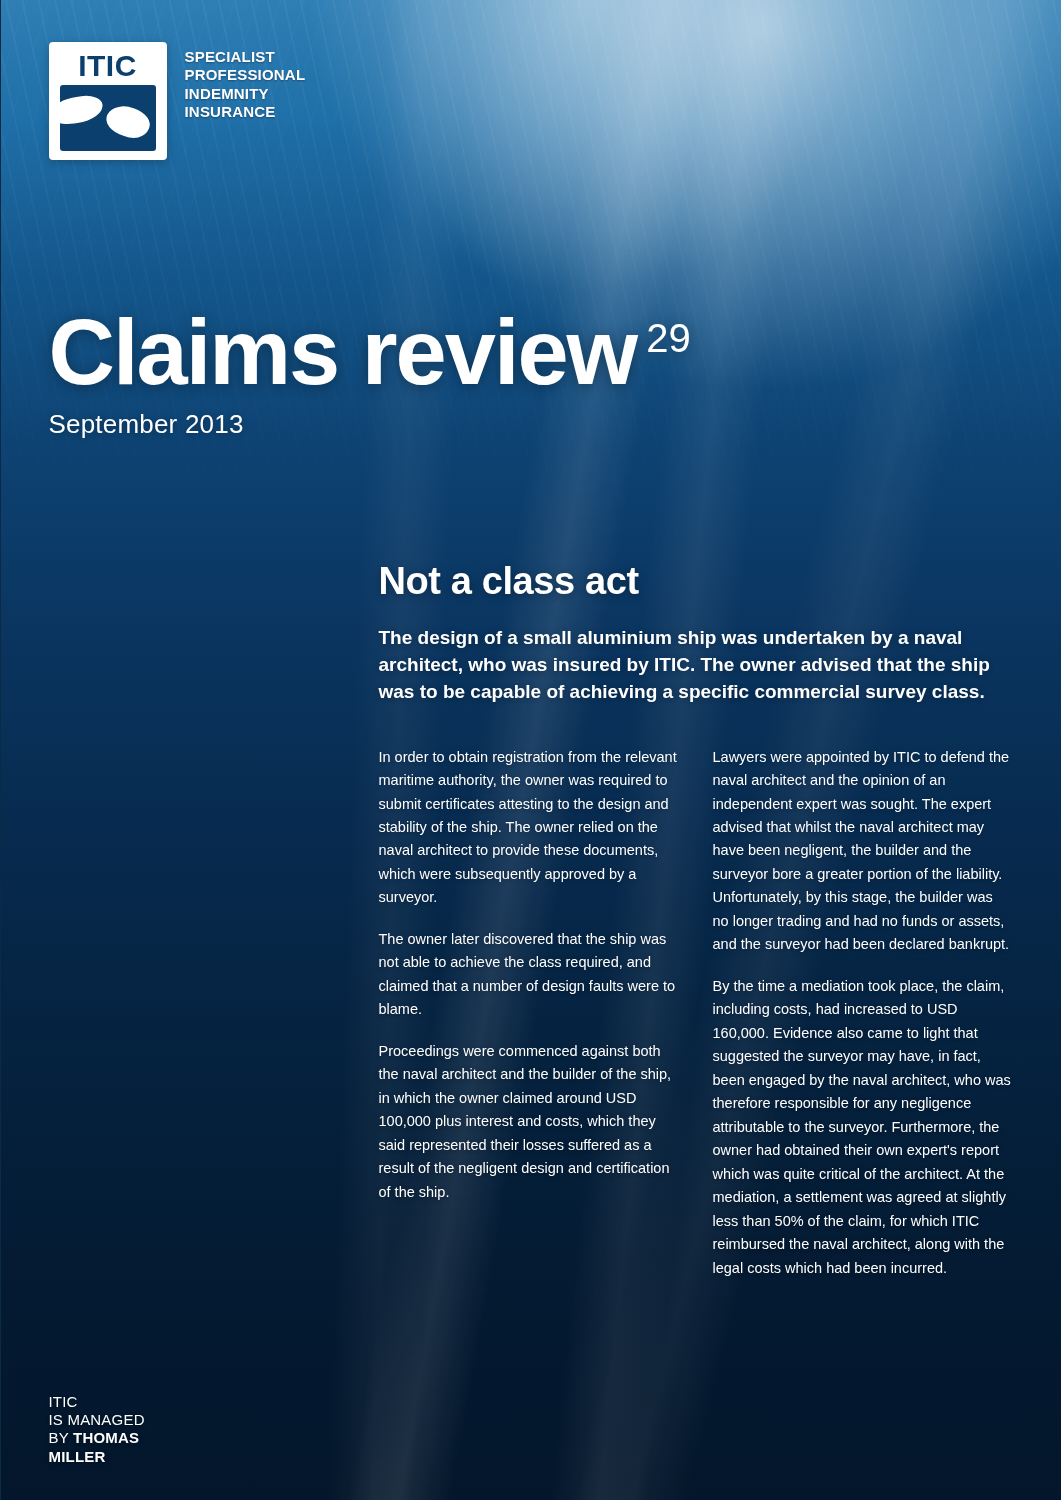ITIC
Specialist
Professional
Indemnity
Insurance
Claims review29
September 2013
Not a class act
The design of a small aluminium ship was undertaken by a naval architect, who was insured by ITIC. The owner advised that the ship was to be capable of achieving a specific commercial survey class.
In order to obtain registration from the relevant maritime authority, the owner was required to submit certificates attesting to the design and stability of the ship. The owner relied on the naval architect to provide these documents, which were subsequently approved by a surveyor.
The owner later discovered that the ship was not able to achieve the class required, and claimed that a number of design faults were to blame.
Proceedings were commenced against both the naval architect and the builder of the ship, in which the owner claimed around USD 100,000 plus interest and costs, which they said represented their losses suffered as a result of the negligent design and certification of the ship.
Lawyers were appointed by ITIC to defend the naval architect and the opinion of an independent expert was sought. The expert advised that whilst the naval architect may have been negligent, the builder and the surveyor bore a greater portion of the liability. Unfortunately, by this stage, the builder was no longer trading and had no funds or assets, and the surveyor had been declared bankrupt.
By the time a mediation took place, the claim, including costs, had increased to USD 160,000. Evidence also came to light that suggested the surveyor may have, in fact, been engaged by the naval architect, who was therefore responsible for any negligence attributable to the surveyor. Furthermore, the owner had obtained their own expert's report which was quite critical of the architect. At the mediation, a settlement was agreed at slightly less than 50% of the claim, for which ITIC reimbursed the naval architect, along with the legal costs which had been incurred.
ITIC
IS MANAGED
BY THOMAS
MILLER